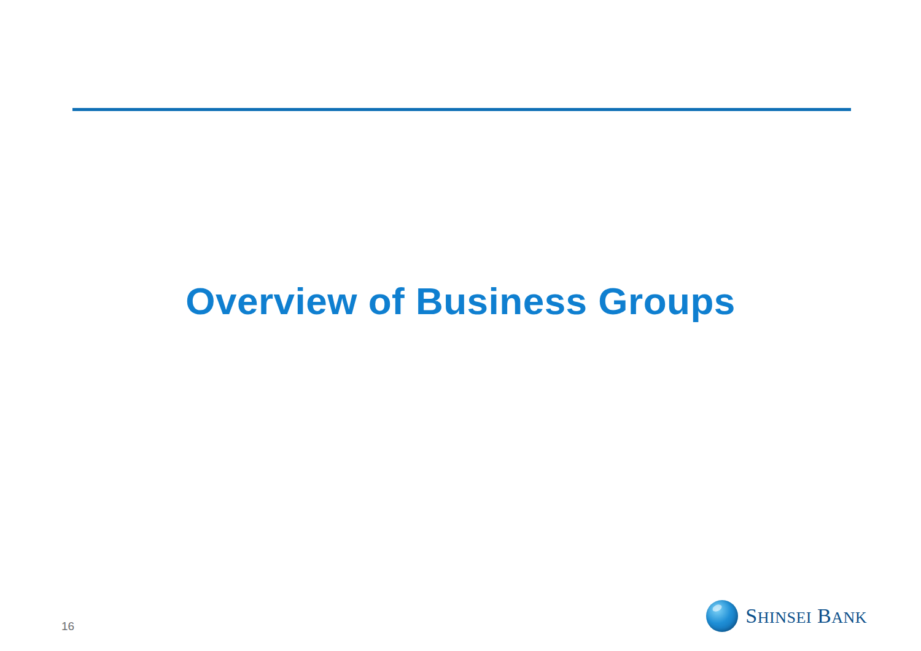Overview of Business Groups
16
SHINSEI BANK